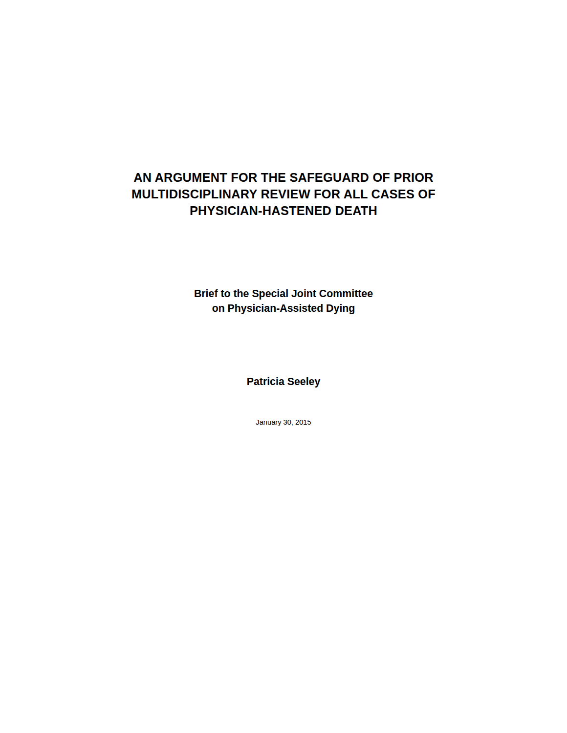AN ARGUMENT FOR THE SAFEGUARD OF PRIOR MULTIDISCIPLINARY REVIEW FOR ALL CASES OF PHYSICIAN-HASTENED DEATH
Brief to the Special Joint Committee
on Physician-Assisted Dying
Patricia Seeley
January 30, 2015